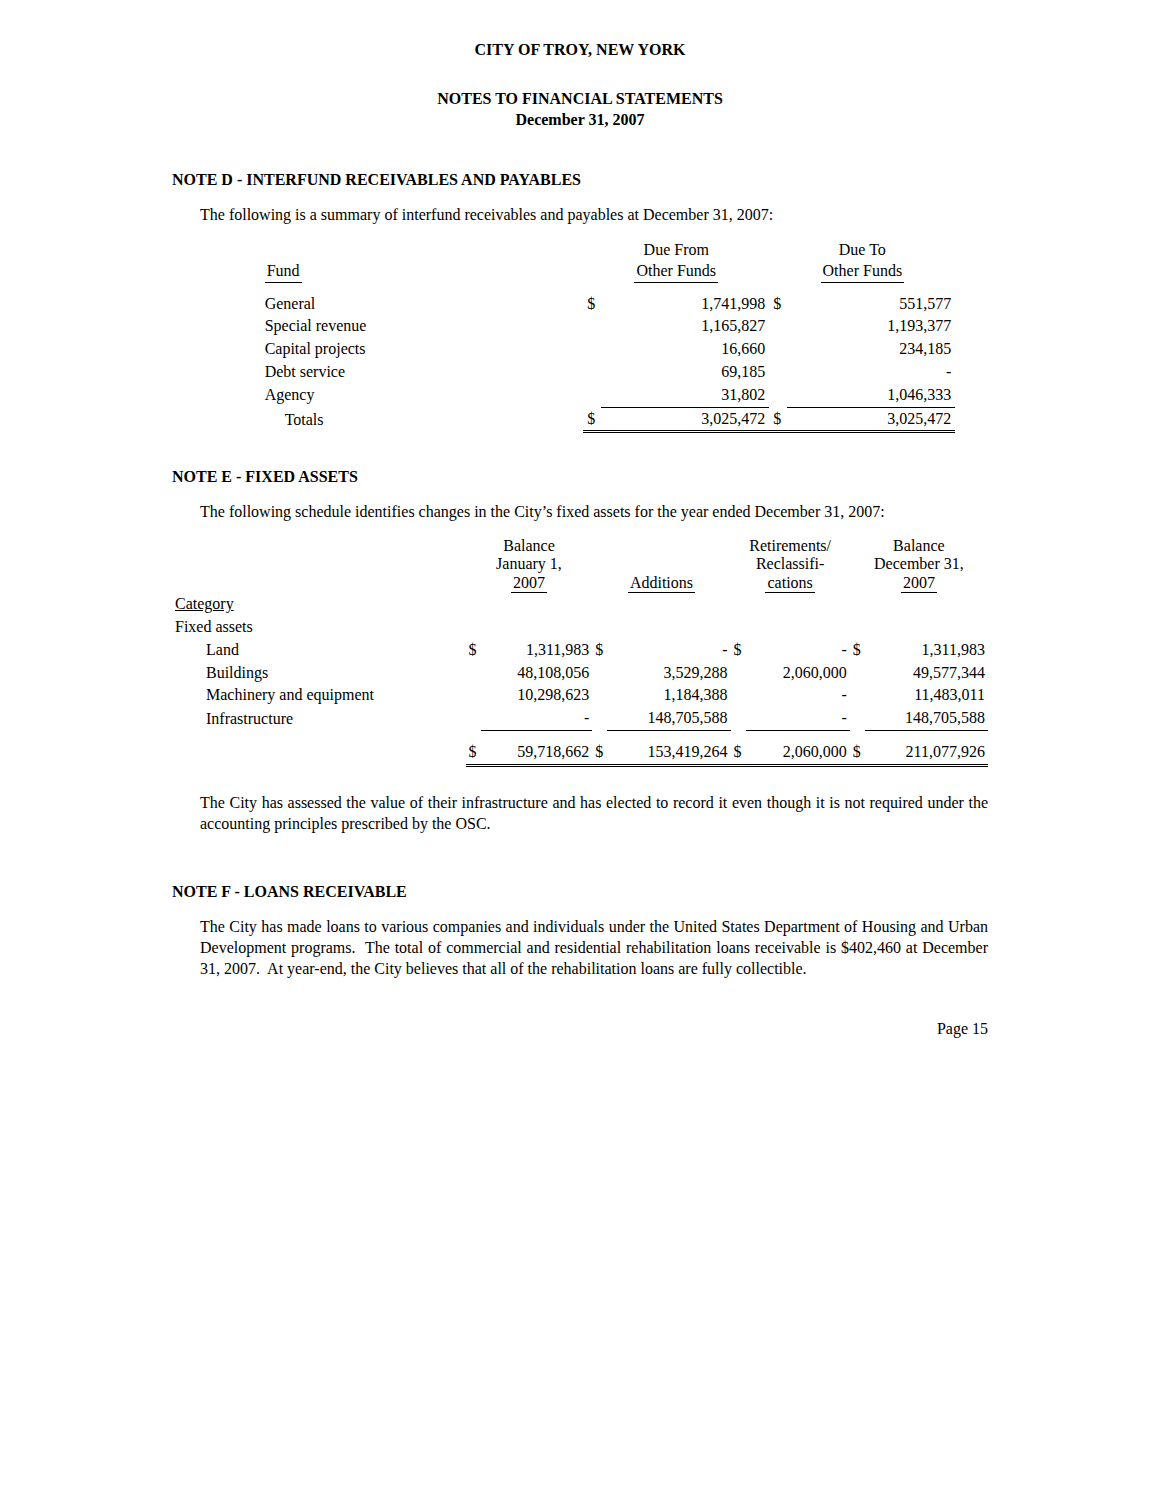CITY OF TROY, NEW YORK
NOTES TO FINANCIAL STATEMENTS
December 31, 2007
NOTE D - INTERFUND RECEIVABLES AND PAYABLES
The following is a summary of interfund receivables and payables at December 31, 2007:
| | Due From | Due To |
| --- | --- | --- |
| Fund | Other Funds | Other Funds |
| General | $ | 1,741,998 | $ | 551,577 |
| Special revenue | | 1,165,827 | | 1,193,377 |
| Capital projects | | 16,660 | | 234,185 |
| Debt service | | 69,185 | | - |
| Agency | | 31,802 | | 1,046,333 |
| Totals | $ | 3,025,472 | $ | 3,025,472 |
NOTE E - FIXED ASSETS
The following schedule identifies changes in the City’s fixed assets for the year ended December 31, 2007:
| | Balance | | Retirements/ | Balance |
| --- | --- | --- | --- | --- |
| | January 1, | | Reclassifi- | December 31, |
| | 2007 | Additions | cations | 2007 |
| Category | |
| Fixed assets | |
| Land | $ | 1,311,983 | $ | - | $ | - | $ | 1,311,983 |
| Buildings | | 48,108,056 | | 3,529,288 | | 2,060,000 | | 49,577,344 |
| Machinery and equipment | | 10,298,623 | | 1,184,388 | | - | | 11,483,011 |
| Infrastructure | | - | | 148,705,588 | | - | | 148,705,588 |
| | $ | 59,718,662 | $ | 153,419,264 | $ | 2,060,000 | $ | 211,077,926 |
The City has assessed the value of their infrastructure and has elected to record it even though it is not required under the accounting principles prescribed by the OSC.
NOTE F - LOANS RECEIVABLE
The City has made loans to various companies and individuals under the United States Department of Housing and Urban Development programs. The total of commercial and residential rehabilitation loans receivable is $402,460 at December 31, 2007. At year-end, the City believes that all of the rehabilitation loans are fully collectible.
Page 15